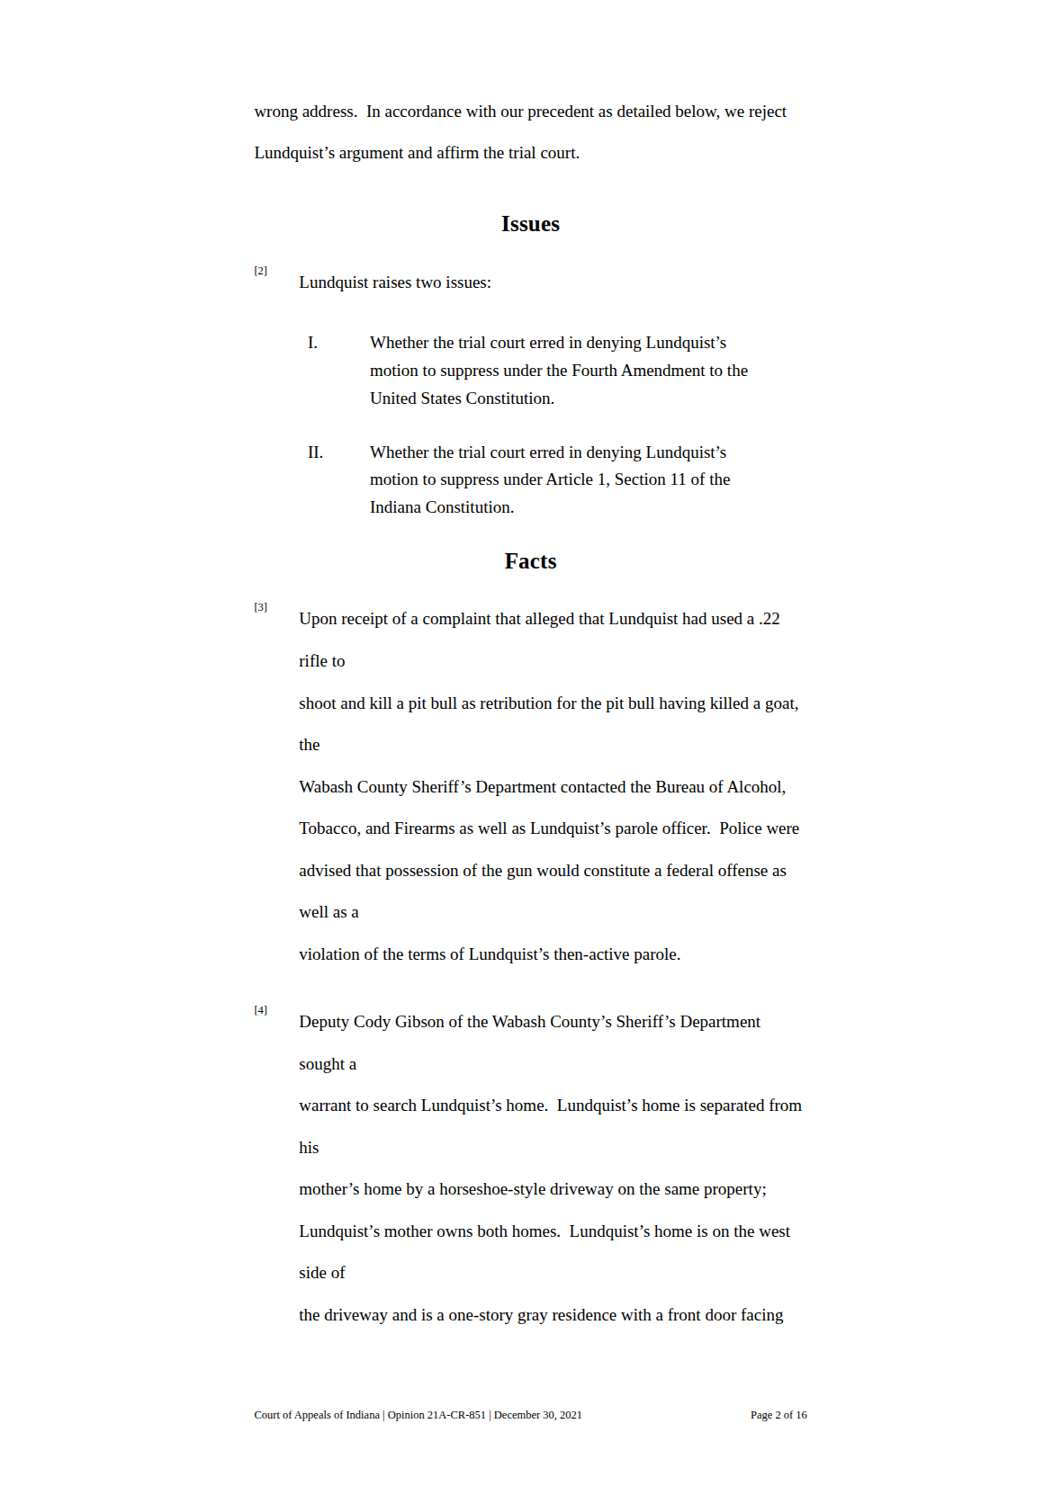wrong address. In accordance with our precedent as detailed below, we reject
Lundquist’s argument and affirm the trial court.
Issues
[2]
Lundquist raises two issues:
I.
Whether the trial court erred in denying Lundquist’s motion to suppress under the Fourth Amendment to the United States Constitution.
II.
Whether the trial court erred in denying Lundquist’s motion to suppress under Article 1, Section 11 of the Indiana Constitution.
Facts
[3]
Upon receipt of a complaint that alleged that Lundquist had used a .22 rifle to
shoot and kill a pit bull as retribution for the pit bull having killed a goat, the
Wabash County Sheriff’s Department contacted the Bureau of Alcohol,
Tobacco, and Firearms as well as Lundquist’s parole officer. Police were
advised that possession of the gun would constitute a federal offense as well as a
violation of the terms of Lundquist’s then-active parole.
[4]
Deputy Cody Gibson of the Wabash County’s Sheriff’s Department sought a
warrant to search Lundquist’s home. Lundquist’s home is separated from his
mother’s home by a horseshoe-style driveway on the same property;
Lundquist’s mother owns both homes. Lundquist’s home is on the west side of
the driveway and is a one-story gray residence with a front door facing
Court of Appeals of Indiana | Opinion 21A-CR-851 | December 30, 2021
Page 2 of 16